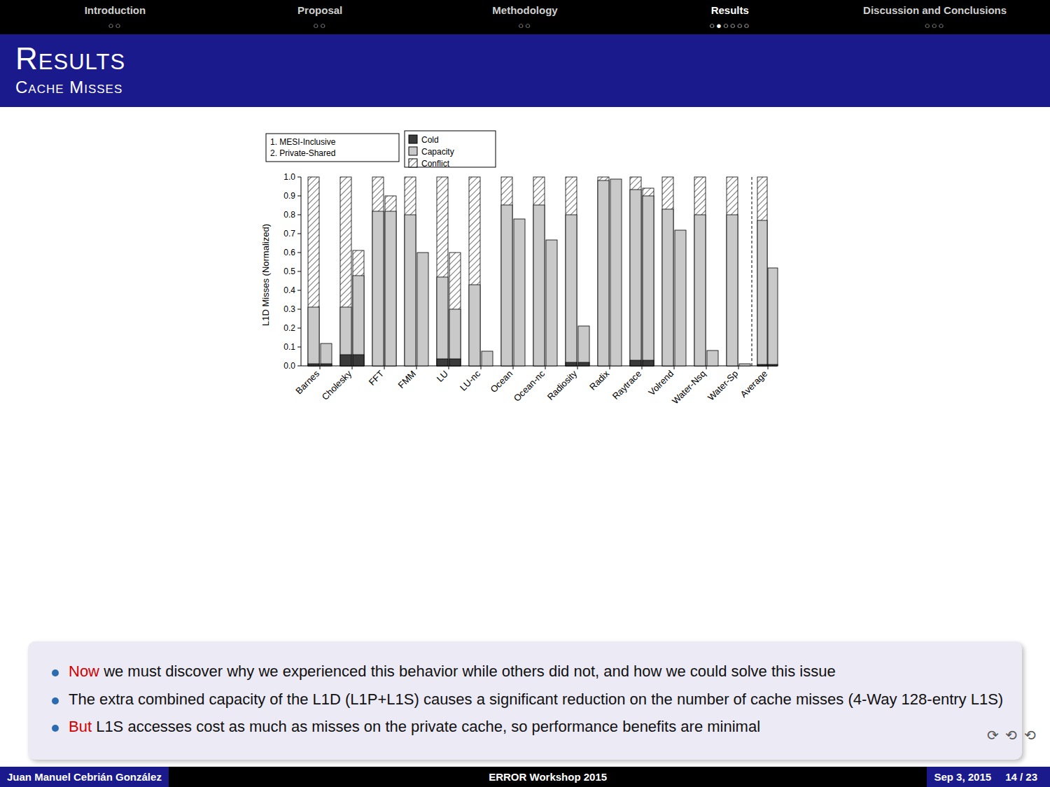Introduction
○○
Proposal
○○
Methodology
○○
Results
○●○○○○
Discussion and Conclusions
○○○
Results
Cache Misses
1. MESI-Inclusive 2. Private-Shared Cold Capacity Conflict L1D Misses (Normalized) 1.0 0.9 0.8 0.7 0.6 0.5 0.4 0.3 0.2 0.1 0.0 Barnes Cholesky FFT FMM LU LU-nc Ocean Ocean-nc Radiosity Radix Raytrace Volrend Water-Nsq Water-Sp Average
Now we must discover why we experienced this behavior while others did not, and how we could solve this issue
The extra combined capacity of the L1D (L1P+L1S) causes a significant reduction on the number of cache misses (4-Way 128-entry L1S)
But L1S accesses cost as much as misses on the private cache, so performance benefits are minimal
⟳ ⟲ ⟲
Juan Manuel Cebrián González
ERROR Workshop 2015
Sep 3, 2015
14 / 23